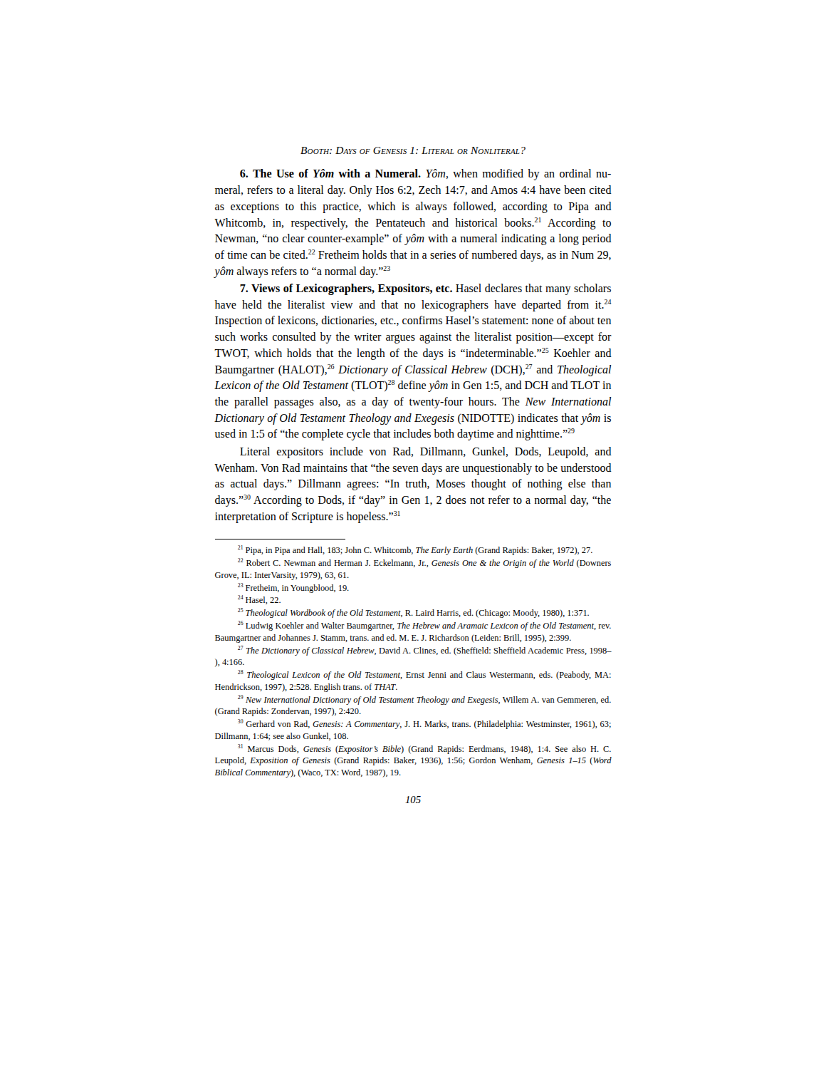Booth: Days of Genesis 1: Literal or Nonliteral?
6. The Use of Yôm with a Numeral. Yôm, when modified by an ordinal numeral, refers to a literal day. Only Hos 6:2, Zech 14:7, and Amos 4:4 have been cited as exceptions to this practice, which is always followed, according to Pipa and Whitcomb, in, respectively, the Pentateuch and historical books.21 According to Newman, “no clear counter-example” of yôm with a numeral indicating a long period of time can be cited.22 Fretheim holds that in a series of numbered days, as in Num 29, yôm always refers to “a normal day.”23
7. Views of Lexicographers, Expositors, etc. Hasel declares that many scholars have held the literalist view and that no lexicographers have departed from it.24 Inspection of lexicons, dictionaries, etc., confirms Hasel’s statement: none of about ten such works consulted by the writer argues against the literalist position—except for TWOT, which holds that the length of the days is “indeterminable.”25 Koehler and Baumgartner (HALOT),26 Dictionary of Classical Hebrew (DCH),27 and Theological Lexicon of the Old Testament (TLOT)28 define yôm in Gen 1:5, and DCH and TLOT in the parallel passages also, as a day of twenty-four hours. The New International Dictionary of Old Testament Theology and Exegesis (NIDOTTE) indicates that yôm is used in 1:5 of “the complete cycle that includes both daytime and nighttime.”29
Literal expositors include von Rad, Dillmann, Gunkel, Dods, Leupold, and Wenham. Von Rad maintains that “the seven days are unquestionably to be understood as actual days.” Dillmann agrees: “In truth, Moses thought of nothing else than days.”30 According to Dods, if “day” in Gen 1, 2 does not refer to a normal day, “the interpretation of Scripture is hopeless.”31
21 Pipa, in Pipa and Hall, 183; John C. Whitcomb, The Early Earth (Grand Rapids: Baker, 1972), 27.
22 Robert C. Newman and Herman J. Eckelmann, Jr., Genesis One & the Origin of the World (Downers Grove, IL: InterVarsity, 1979), 63, 61.
23 Fretheim, in Youngblood, 19.
24 Hasel, 22.
25 Theological Wordbook of the Old Testament, R. Laird Harris, ed. (Chicago: Moody, 1980), 1:371.
26 Ludwig Koehler and Walter Baumgartner, The Hebrew and Aramaic Lexicon of the Old Testament, rev. Baumgartner and Johannes J. Stamm, trans. and ed. M. E. J. Richardson (Leiden: Brill, 1995), 2:399.
27 The Dictionary of Classical Hebrew, David A. Clines, ed. (Sheffield: Sheffield Academic Press, 1998– ), 4:166.
28 Theological Lexicon of the Old Testament, Ernst Jenni and Claus Westermann, eds. (Peabody, MA: Hendrickson, 1997), 2:528. English trans. of THAT.
29 New International Dictionary of Old Testament Theology and Exegesis, Willem A. van Gemmeren, ed. (Grand Rapids: Zondervan, 1997), 2:420.
30 Gerhard von Rad, Genesis: A Commentary, J. H. Marks, trans. (Philadelphia: Westminster, 1961), 63; Dillmann, 1:64; see also Gunkel, 108.
31 Marcus Dods, Genesis (Expositor’s Bible) (Grand Rapids: Eerdmans, 1948), 1:4. See also H. C. Leupold, Exposition of Genesis (Grand Rapids: Baker, 1936), 1:56; Gordon Wenham, Genesis 1–15 (Word Biblical Commentary), (Waco, TX: Word, 1987), 19.
105